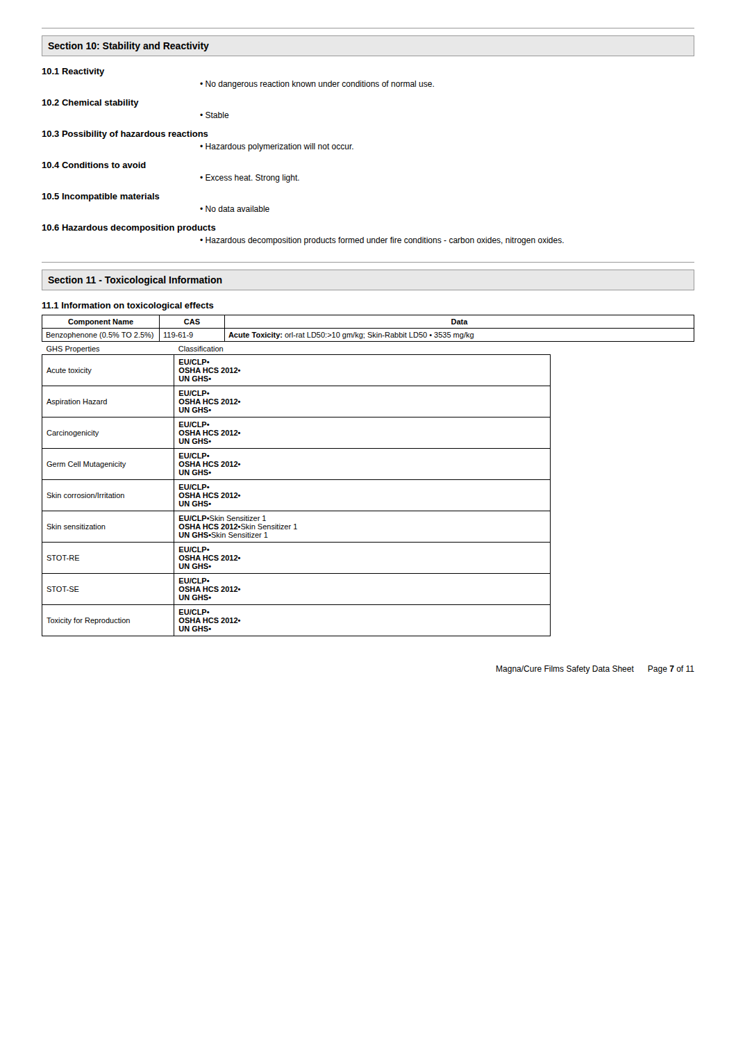Section 10: Stability and Reactivity
10.1 Reactivity
• No dangerous reaction known under conditions of normal use.
10.2 Chemical stability
• Stable
10.3 Possibility of hazardous reactions
• Hazardous polymerization will not occur.
10.4 Conditions to avoid
• Excess heat. Strong light.
10.5 Incompatible materials
• No data available
10.6 Hazardous decomposition products
• Hazardous decomposition products formed under fire conditions - carbon oxides, nitrogen oxides.
Section 11 - Toxicological Information
11.1 Information on toxicological effects
| Component Name | CAS | Data |
| --- | --- | --- |
| Benzophenone (0.5% TO 2.5%) | 119-61-9 | Acute Toxicity: orl-rat LD50:>10 gm/kg; Skin-Rabbit LD50 • 3535 mg/kg |
| GHS Properties | Classification |
| Acute toxicity | EU/CLP• OSHA HCS 2012• UN GHS• |
| Aspiration Hazard | EU/CLP• OSHA HCS 2012• UN GHS• |
| Carcinogenicity | EU/CLP• OSHA HCS 2012• UN GHS• |
| Germ Cell Mutagenicity | EU/CLP• OSHA HCS 2012• UN GHS• |
| Skin corrosion/Irritation | EU/CLP• OSHA HCS 2012• UN GHS• |
| Skin sensitization | EU/CLP• Skin Sensitizer 1 OSHA HCS 2012• Skin Sensitizer 1 UN GHS• Skin Sensitizer 1 |
| STOT-RE | EU/CLP• OSHA HCS 2012• UN GHS• |
| STOT-SE | EU/CLP• OSHA HCS 2012• UN GHS• |
| Toxicity for Reproduction | EU/CLP• OSHA HCS 2012• UN GHS• |
Magna/Cure Films Safety Data Sheet Page 7 of 11